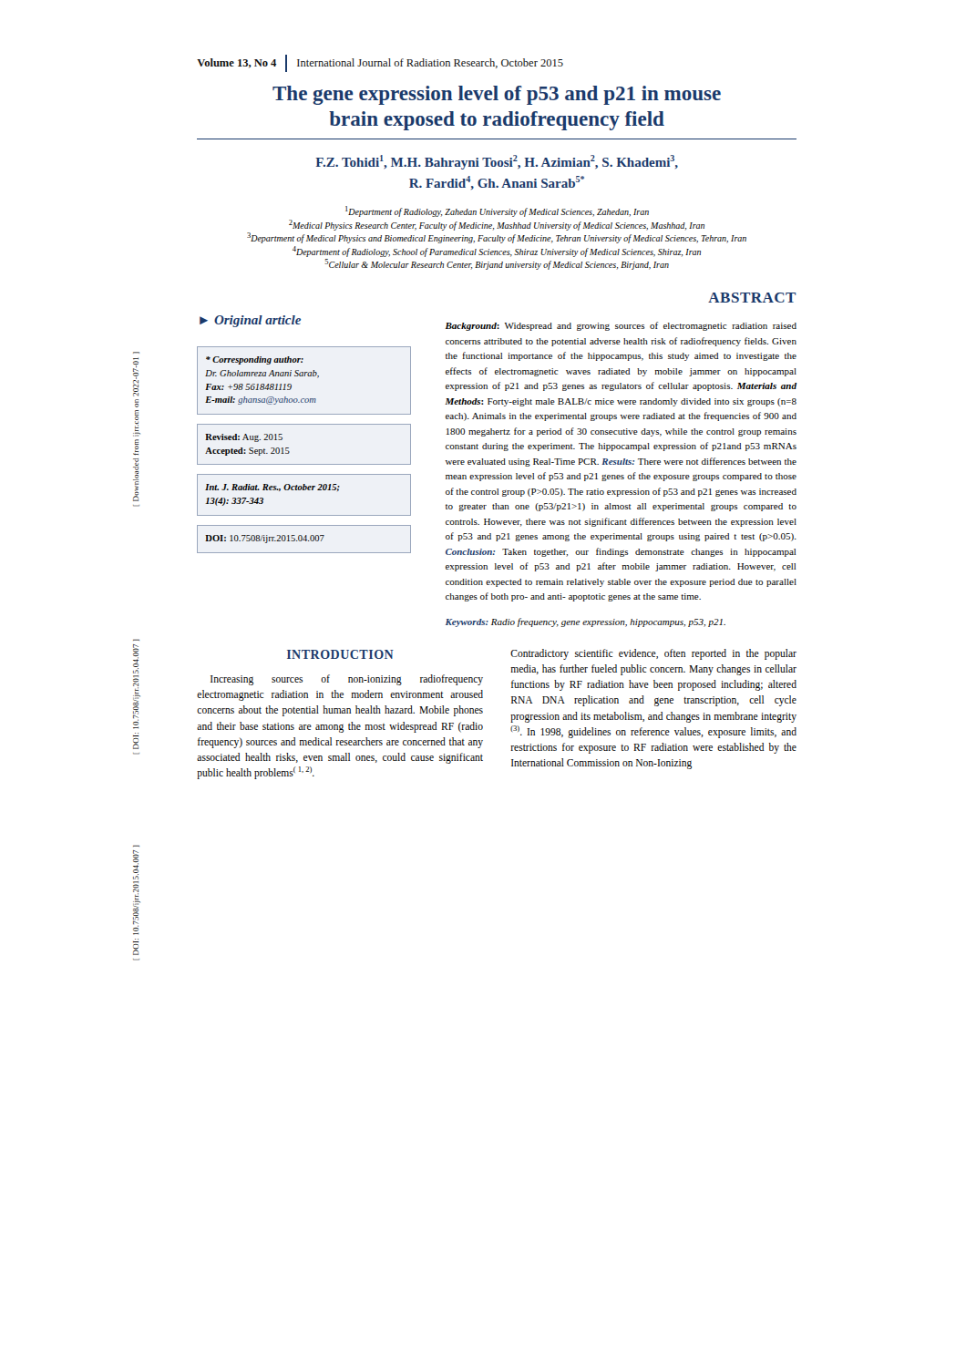[ DOI: 10.7508/ijrr.2015.04.007 ]
[ DOI: 10.7508/ijrr.2015.04.007 ]
[ Downloaded from ijrr.com on 2022-07-01 ]
Volume 13, No 4 International Journal of Radiation Research, October 2015
The gene expression level of p53 and p21 in mouse
brain exposed to radiofrequency field
F.Z. Tohidi1, M.H. Bahrayni Toosi2, H. Azimian2, S. Khademi3,
R. Fardid4, Gh. Anani Sarab5*
1Department of Radiology, Zahedan University of Medical Sciences, Zahedan, Iran
2Medical Physics Research Center, Faculty of Medicine, Mashhad University of Medical Sciences, Mashhad, Iran
3Department of Medical Physics and Biomedical Engineering, Faculty of Medicine, Tehran University of Medical Sciences, Tehran, Iran
4Department of Radiology, School of Paramedical Sciences, Shiraz University of Medical Sciences, Shiraz, Iran
5Cellular & Molecular Research Center, Birjand university of Medical Sciences, Birjand, Iran
► Original article
* Corresponding author:
Dr. Gholamreza Anani Sarab,
Fax: +98 5618481119
E-mail: ghansa@yahoo.com
Revised: Aug. 2015
Accepted: Sept. 2015
Int. J. Radiat. Res., October 2015;
13(4): 337-343
DOI: 10.7508/ijrr.2015.04.007
ABSTRACT
Background: Widespread and growing sources of electromagnetic radiation raised concerns attributed to the potential adverse health risk of radiofrequency fields. Given the functional importance of the hippocampus, this study aimed to investigate the effects of electromagnetic waves radiated by mobile jammer on hippocampal expression of p21 and p53 genes as regulators of cellular apoptosis. Materials and Methods: Forty-eight male BALB/c mice were randomly divided into six groups (n=8 each). Animals in the experimental groups were radiated at the frequencies of 900 and 1800 megahertz for a period of 30 consecutive days, while the control group remains constant during the experiment. The hippocampal expression of p21and p53 mRNAs were evaluated using Real-Time PCR. Results: There were not differences between the mean expression level of p53 and p21 genes of the exposure groups compared to those of the control group (P>0.05). The ratio expression of p53 and p21 genes was increased to greater than one (p53/p21>1) in almost all experimental groups compared to controls. However, there was not significant differences between the expression level of p53 and p21 genes among the experimental groups using paired t test (p>0.05). Conclusion: Taken together, our findings demonstrate changes in hippocampal expression level of p53 and p21 after mobile jammer radiation. However, cell condition expected to remain relatively stable over the exposure period due to parallel changes of both pro- and anti- apoptotic genes at the same time.
Keywords: Radio frequency, gene expression, hippocampus, p53, p21.
INTRODUCTION
Increasing sources of non-ionizing radiofrequency electromagnetic radiation in the modern environment aroused concerns about the potential human health hazard. Mobile phones and their base stations are among the most widespread RF (radio frequency) sources and medical researchers are concerned that any associated health risks, even small ones, could cause significant public health problems( 1, 2).
Contradictory scientific evidence, often reported in the popular media, has further fueled public concern. Many changes in cellular functions by RF radiation have been proposed including; altered RNA DNA replication and gene transcription, cell cycle progression and its metabolism, and changes in membrane integrity (3). In 1998, guidelines on reference values, exposure limits, and restrictions for exposure to RF radiation were established by the International Commission on Non-Ionizing